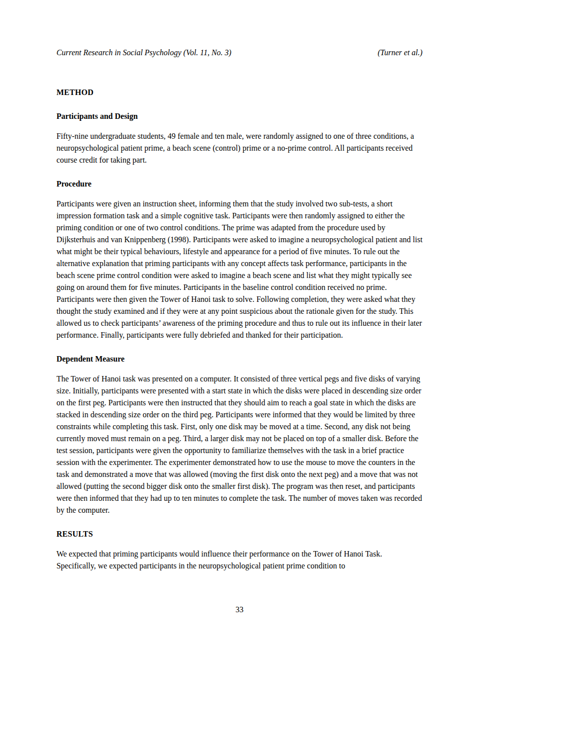Current Research in Social Psychology (Vol. 11, No. 3) (Turner et al.)
METHOD
Participants and Design
Fifty-nine undergraduate students, 49 female and ten male, were randomly assigned to one of three conditions, a neuropsychological patient prime, a beach scene (control) prime or a no-prime control. All participants received course credit for taking part.
Procedure
Participants were given an instruction sheet, informing them that the study involved two sub-tests, a short impression formation task and a simple cognitive task. Participants were then randomly assigned to either the priming condition or one of two control conditions. The prime was adapted from the procedure used by Dijksterhuis and van Knippenberg (1998). Participants were asked to imagine a neuropsychological patient and list what might be their typical behaviours, lifestyle and appearance for a period of five minutes. To rule out the alternative explanation that priming participants with any concept affects task performance, participants in the beach scene prime control condition were asked to imagine a beach scene and list what they might typically see going on around them for five minutes. Participants in the baseline control condition received no prime. Participants were then given the Tower of Hanoi task to solve. Following completion, they were asked what they thought the study examined and if they were at any point suspicious about the rationale given for the study. This allowed us to check participants’ awareness of the priming procedure and thus to rule out its influence in their later performance. Finally, participants were fully debriefed and thanked for their participation.
Dependent Measure
The Tower of Hanoi task was presented on a computer. It consisted of three vertical pegs and five disks of varying size. Initially, participants were presented with a start state in which the disks were placed in descending size order on the first peg. Participants were then instructed that they should aim to reach a goal state in which the disks are stacked in descending size order on the third peg. Participants were informed that they would be limited by three constraints while completing this task. First, only one disk may be moved at a time. Second, any disk not being currently moved must remain on a peg. Third, a larger disk may not be placed on top of a smaller disk. Before the test session, participants were given the opportunity to familiarize themselves with the task in a brief practice session with the experimenter. The experimenter demonstrated how to use the mouse to move the counters in the task and demonstrated a move that was allowed (moving the first disk onto the next peg) and a move that was not allowed (putting the second bigger disk onto the smaller first disk). The program was then reset, and participants were then informed that they had up to ten minutes to complete the task. The number of moves taken was recorded by the computer.
RESULTS
We expected that priming participants would influence their performance on the Tower of Hanoi Task. Specifically, we expected participants in the neuropsychological patient prime condition to
33